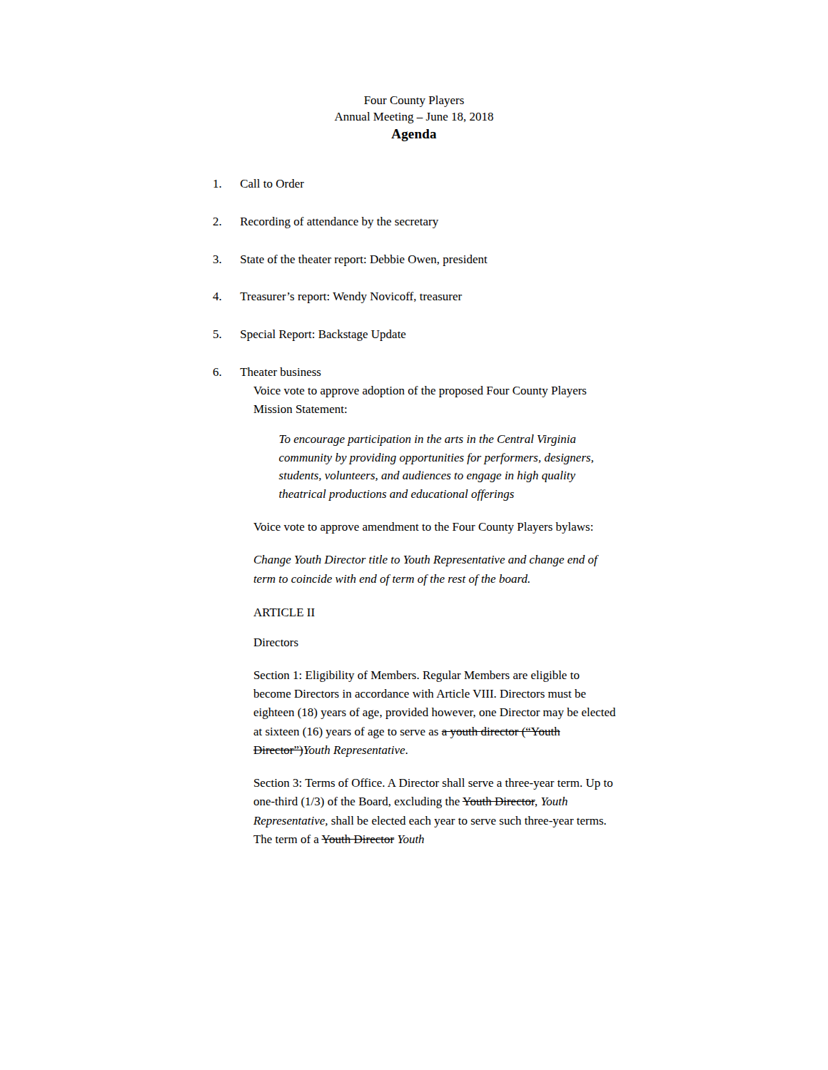Four County Players Annual Meeting – June 18, 2018 Agenda
Call to Order
Recording of attendance by the secretary
State of the theater report: Debbie Owen, president
Treasurer’s report: Wendy Novicoff, treasurer
Special Report: Backstage Update
Theater business
Voice vote to approve adoption of the proposed Four County Players Mission Statement:
To encourage participation in the arts in the Central Virginia community by providing opportunities for performers, designers, students, volunteers, and audiences to engage in high quality theatrical productions and educational offerings
Voice vote to approve amendment to the Four County Players bylaws:
Change Youth Director title to Youth Representative and change end of term to coincide with end of term of the rest of the board.
ARTICLE II
Directors
Section 1: Eligibility of Members. Regular Members are eligible to become Directors in accordance with Article VIII. Directors must be eighteen (18) years of age, provided however, one Director may be elected at sixteen (16) years of age to serve as a youth director (“Youth Director”)Youth Representative.
Section 3: Terms of Office. A Director shall serve a three-year term. Up to one-third (1/3) of the Board, excluding the Youth Director, Youth Representative, shall be elected each year to serve such three-year terms. The term of a Youth Director Youth